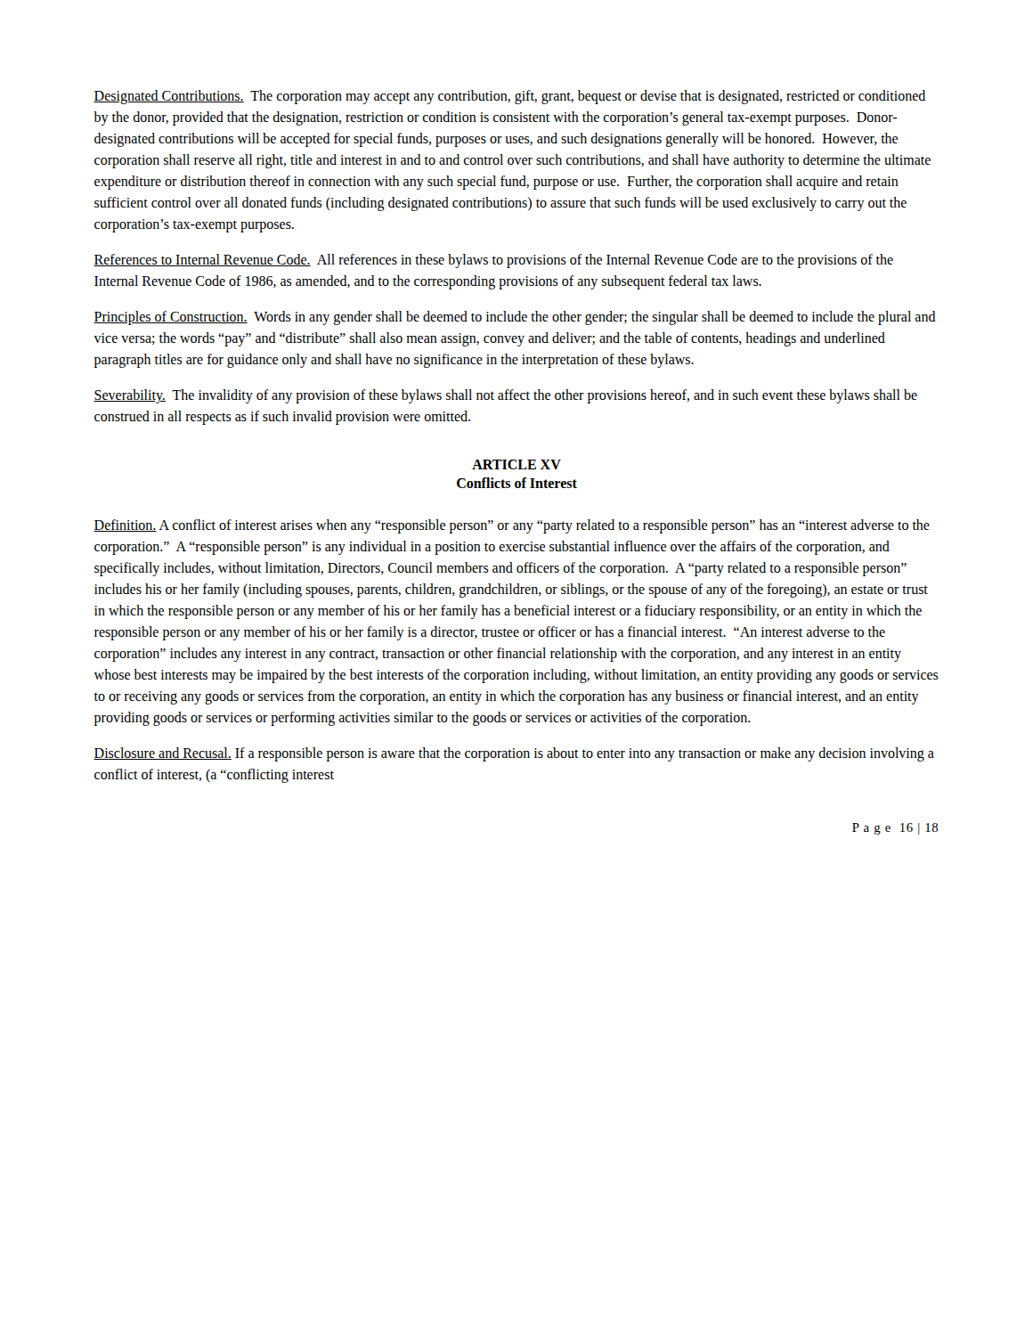Designated Contributions. The corporation may accept any contribution, gift, grant, bequest or devise that is designated, restricted or conditioned by the donor, provided that the designation, restriction or condition is consistent with the corporation’s general tax-exempt purposes. Donor-designated contributions will be accepted for special funds, purposes or uses, and such designations generally will be honored. However, the corporation shall reserve all right, title and interest in and to and control over such contributions, and shall have authority to determine the ultimate expenditure or distribution thereof in connection with any such special fund, purpose or use. Further, the corporation shall acquire and retain sufficient control over all donated funds (including designated contributions) to assure that such funds will be used exclusively to carry out the corporation’s tax-exempt purposes.
References to Internal Revenue Code. All references in these bylaws to provisions of the Internal Revenue Code are to the provisions of the Internal Revenue Code of 1986, as amended, and to the corresponding provisions of any subsequent federal tax laws.
Principles of Construction. Words in any gender shall be deemed to include the other gender; the singular shall be deemed to include the plural and vice versa; the words “pay” and “distribute” shall also mean assign, convey and deliver; and the table of contents, headings and underlined paragraph titles are for guidance only and shall have no significance in the interpretation of these bylaws.
Severability. The invalidity of any provision of these bylaws shall not affect the other provisions hereof, and in such event these bylaws shall be construed in all respects as if such invalid provision were omitted.
ARTICLE XV Conflicts of Interest
Definition. A conflict of interest arises when any “responsible person” or any “party related to a responsible person” has an “interest adverse to the corporation.” A “responsible person” is any individual in a position to exercise substantial influence over the affairs of the corporation, and specifically includes, without limitation, Directors, Council members and officers of the corporation. A “party related to a responsible person” includes his or her family (including spouses, parents, children, grandchildren, or siblings, or the spouse of any of the foregoing), an estate or trust in which the responsible person or any member of his or her family has a beneficial interest or a fiduciary responsibility, or an entity in which the responsible person or any member of his or her family is a director, trustee or officer or has a financial interest. “An interest adverse to the corporation” includes any interest in any contract, transaction or other financial relationship with the corporation, and any interest in an entity whose best interests may be impaired by the best interests of the corporation including, without limitation, an entity providing any goods or services to or receiving any goods or services from the corporation, an entity in which the corporation has any business or financial interest, and an entity providing goods or services or performing activities similar to the goods or services or activities of the corporation.
Disclosure and Recusal. If a responsible person is aware that the corporation is about to enter into any transaction or make any decision involving a conflict of interest, (a “conflicting interest
P a g e 16 | 18